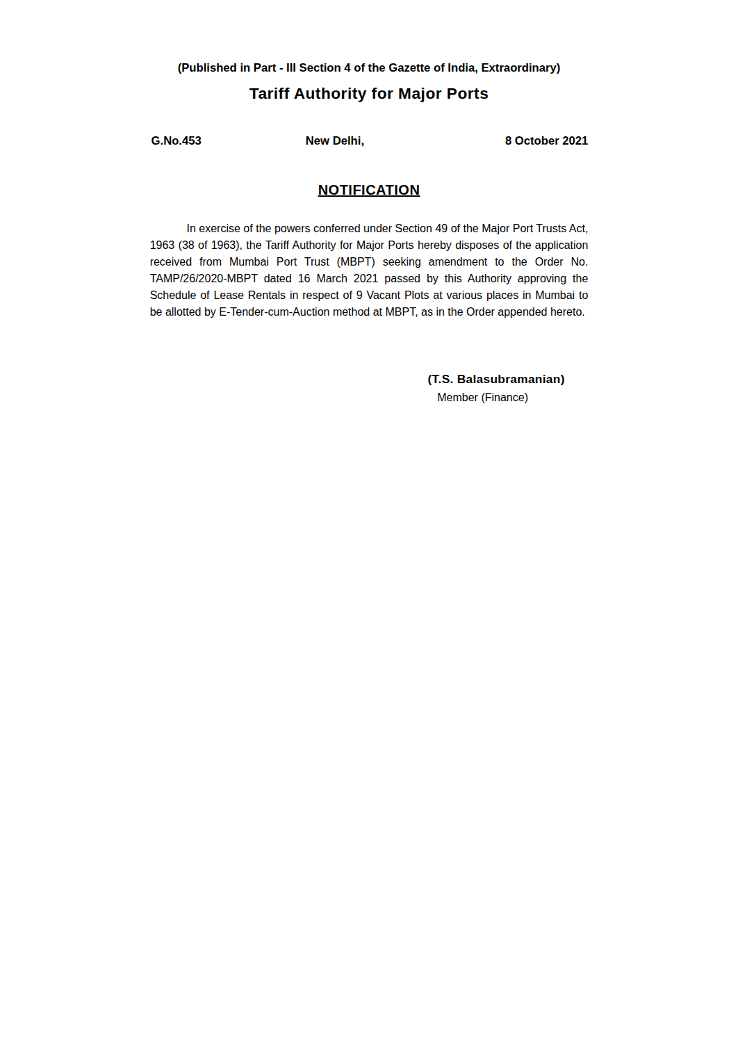(Published in Part - III Section 4 of the Gazette of India, Extraordinary)
Tariff Authority for Major Ports
G.No.453 New Delhi, 8 October 2021
NOTIFICATION
In exercise of the powers conferred under Section 49 of the Major Port Trusts Act, 1963 (38 of 1963), the Tariff Authority for Major Ports hereby disposes of the application received from Mumbai Port Trust (MBPT) seeking amendment to the Order No. TAMP/26/2020-MBPT dated 16 March 2021 passed by this Authority approving the Schedule of Lease Rentals in respect of 9 Vacant Plots at various places in Mumbai to be allotted by E-Tender-cum-Auction method at MBPT, as in the Order appended hereto.
(T.S. Balasubramanian)
Member (Finance)